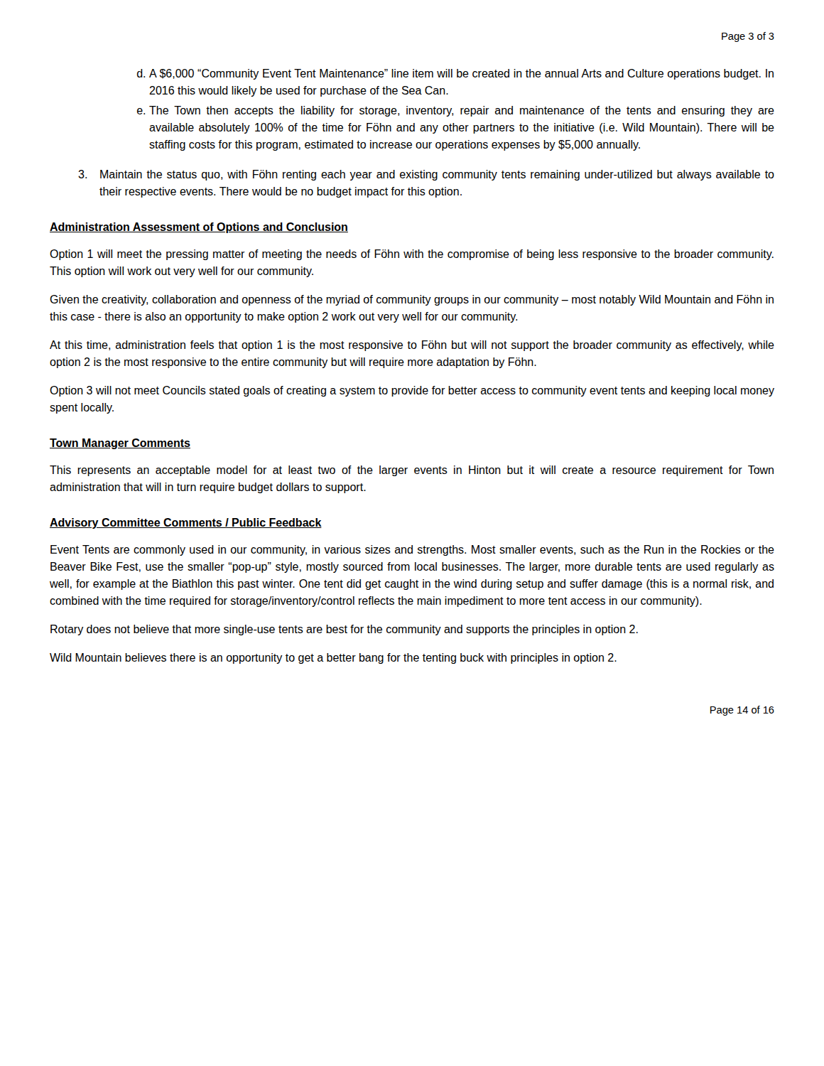Page 3 of 3
A $6,000 “Community Event Tent Maintenance” line item will be created in the annual Arts and Culture operations budget. In 2016 this would likely be used for purchase of the Sea Can.
The Town then accepts the liability for storage, inventory, repair and maintenance of the tents and ensuring they are available absolutely 100% of the time for Föhn and any other partners to the initiative (i.e. Wild Mountain). There will be staffing costs for this program, estimated to increase our operations expenses by $5,000 annually.
3. Maintain the status quo, with Föhn renting each year and existing community tents remaining under-utilized but always available to their respective events. There would be no budget impact for this option.
Administration Assessment of Options and Conclusion
Option 1 will meet the pressing matter of meeting the needs of Föhn with the compromise of being less responsive to the broader community. This option will work out very well for our community.
Given the creativity, collaboration and openness of the myriad of community groups in our community – most notably Wild Mountain and Föhn in this case - there is also an opportunity to make option 2 work out very well for our community.
At this time, administration feels that option 1 is the most responsive to Föhn but will not support the broader community as effectively, while option 2 is the most responsive to the entire community but will require more adaptation by Föhn.
Option 3 will not meet Councils stated goals of creating a system to provide for better access to community event tents and keeping local money spent locally.
Town Manager Comments
This represents an acceptable model for at least two of the larger events in Hinton but it will create a resource requirement for Town administration that will in turn require budget dollars to support.
Advisory Committee Comments / Public Feedback
Event Tents are commonly used in our community, in various sizes and strengths. Most smaller events, such as the Run in the Rockies or the Beaver Bike Fest, use the smaller “pop-up” style, mostly sourced from local businesses. The larger, more durable tents are used regularly as well, for example at the Biathlon this past winter. One tent did get caught in the wind during setup and suffer damage (this is a normal risk, and combined with the time required for storage/inventory/control reflects the main impediment to more tent access in our community).
Rotary does not believe that more single-use tents are best for the community and supports the principles in option 2.
Wild Mountain believes there is an opportunity to get a better bang for the tenting buck with principles in option 2.
Page 14 of 16